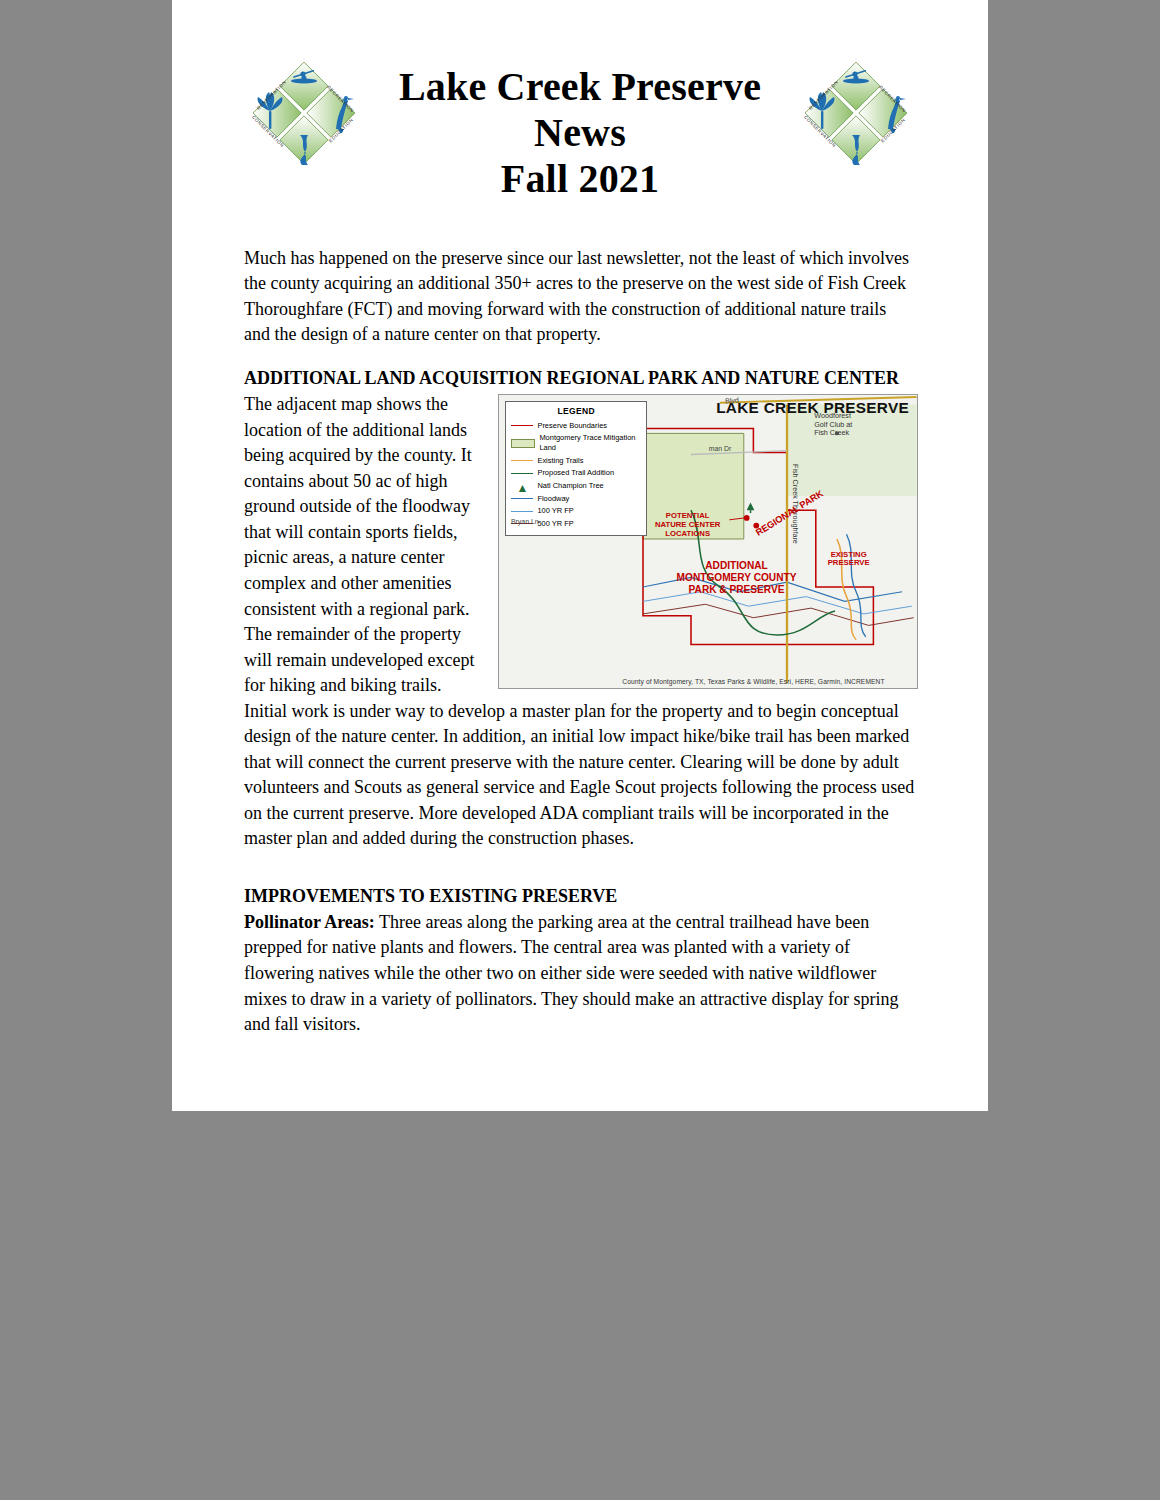RESTORATION RECREATION EDUCATION CONSERVATION
Lake Creek Preserve News
Fall 2021
RESTORATION RECREATION EDUCATION CONSERVATION
Much has happened on the preserve since our last newsletter, not the least of which involves the county acquiring an additional 350+ acres to the preserve on the west side of Fish Creek Thoroughfare (FCT) and moving forward with the construction of additional nature trails and the design of a nature center on that property.
Additional Land Acquisition Regional Park and Nature Center
LAKE CREEK PRESERVE
LEGEND
Preserve Boundaries
Montgomery Trace Mitigation Land
Existing Trails
Proposed Trail Addition
▲Natl Champion Tree
Floodway
100 YR FP
500 YR FP
Blvd
Woodforest
Golf Club at
Fish Creek
Fish Creek Thoroughfare
man Dr
Bryan Ln
POTENTIAL
NATURE CENTER
LOCATIONS
REGIONAL PARK
ADDITIONAL
MONTGOMERY COUNTY
PARK & PRESERVE
EXISTING
PRESERVE
County of Montgomery, TX, Texas Parks & Wildlife, Esri, HERE, Garmin, INCREMENT
The adjacent map shows the location of the additional lands being acquired by the county. It contains about 50 ac of high ground outside of the floodway that will contain sports fields, picnic areas, a nature center complex and other amenities consistent with a regional park. The remainder of the property will remain undeveloped except for hiking and biking trails. Initial work is under way to develop a master plan for the property and to begin conceptual design of the nature center. In addition, an initial low impact hike/bike trail has been marked that will connect the current preserve with the nature center. Clearing will be done by adult volunteers and Scouts as general service and Eagle Scout projects following the process used on the current preserve. More developed ADA compliant trails will be incorporated in the master plan and added during the construction phases.
Improvements to Existing Preserve
Pollinator Areas: Three areas along the parking area at the central trailhead have been prepped for native plants and flowers. The central area was planted with a variety of flowering natives while the other two on either side were seeded with native wildflower mixes to draw in a variety of pollinators. They should make an attractive display for spring and fall visitors.